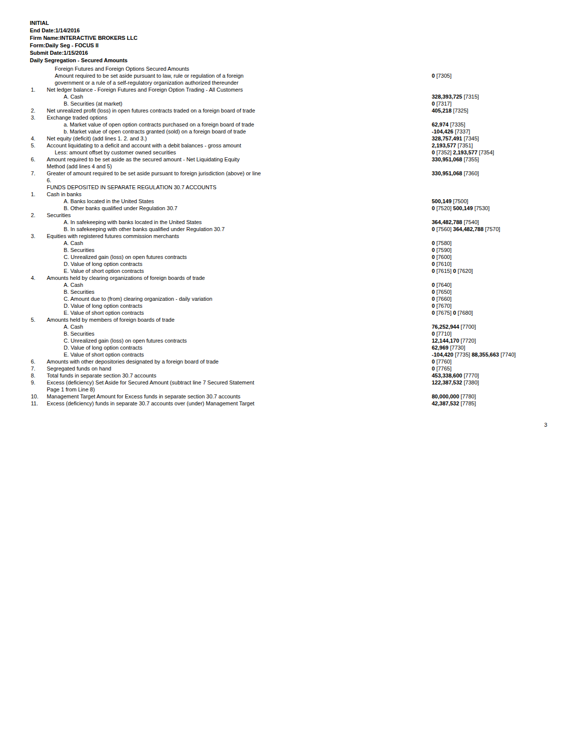INITIAL
End Date:1/14/2016
Firm Name:INTERACTIVE BROKERS LLC
Form:Daily Seg - FOCUS II
Submit Date:1/15/2016
Daily Segregation - Secured Amounts
| | Foreign Futures and Foreign Options Secured Amounts | |
| | Amount required to be set aside pursuant to law, rule or regulation of a foreign | 0 [7305] |
| | government or a rule of a self-regulatory organization authorized thereunder | |
| 1. | Net ledger balance - Foreign Futures and Foreign Option Trading - All Customers | |
| | A. Cash | 328,393,725 [7315] |
| | B. Securities (at market) | 0 [7317] |
| 2. | Net unrealized profit (loss) in open futures contracts traded on a foreign board of trade | 405,218 [7325] |
| 3. | Exchange traded options | |
| | a. Market value of open option contracts purchased on a foreign board of trade | 62,974 [7335] |
| | b. Market value of open contracts granted (sold) on a foreign board of trade | -104,426 [7337] |
| 4. | Net equity (deficit) (add lines 1. 2. and 3.) | 328,757,491 [7345] |
| 5. | Account liquidating to a deficit and account with a debit balances - gross amount | 2,193,577 [7351] |
| | Less: amount offset by customer owned securities | 0 [7352] 2,193,577 [7354] |
| 6. | Amount required to be set aside as the secured amount - Net Liquidating Equity | 330,951,068 [7355] |
| | Method (add lines 4 and 5) | |
| 7. | Greater of amount required to be set aside pursuant to foreign jurisdiction (above) or line | 330,951,068 [7360] |
| | 6. | |
| | FUNDS DEPOSITED IN SEPARATE REGULATION 30.7 ACCOUNTS | |
| 1. | Cash in banks | |
| | A. Banks located in the United States | 500,149 [7500] |
| | B. Other banks qualified under Regulation 30.7 | 0 [7520] 500,149 [7530] |
| 2. | Securities | |
| | A. In safekeeping with banks located in the United States | 364,482,788 [7540] |
| | B. In safekeeping with other banks qualified under Regulation 30.7 | 0 [7560] 364,482,788 [7570] |
| 3. | Equities with registered futures commission merchants | |
| | A. Cash | 0 [7580] |
| | B. Securities | 0 [7590] |
| | C. Unrealized gain (loss) on open futures contracts | 0 [7600] |
| | D. Value of long option contracts | 0 [7610] |
| | E. Value of short option contracts | 0 [7615] 0 [7620] |
| 4. | Amounts held by clearing organizations of foreign boards of trade | |
| | A. Cash | 0 [7640] |
| | B. Securities | 0 [7650] |
| | C. Amount due to (from) clearing organization - daily variation | 0 [7660] |
| | D. Value of long option contracts | 0 [7670] |
| | E. Value of short option contracts | 0 [7675] 0 [7680] |
| 5. | Amounts held by members of foreign boards of trade | |
| | A. Cash | 76,252,944 [7700] |
| | B. Securities | 0 [7710] |
| | C. Unrealized gain (loss) on open futures contracts | 12,144,170 [7720] |
| | D. Value of long option contracts | 62,969 [7730] |
| | E. Value of short option contracts | -104,420 [7735] 88,355,663 [7740] |
| 6. | Amounts with other depositories designated by a foreign board of trade | 0 [7760] |
| 7. | Segregated funds on hand | 0 [7765] |
| 8. | Total funds in separate section 30.7 accounts | 453,338,600 [7770] |
| 9. | Excess (deficiency) Set Aside for Secured Amount (subtract line 7 Secured Statement | 122,387,532 [7380] |
| | Page 1 from Line 8) | |
| 10. | Management Target Amount for Excess funds in separate section 30.7 accounts | 80,000,000 [7780] |
| 11. | Excess (deficiency) funds in separate 30.7 accounts over (under) Management Target | 42,387,532 [7785] |
3